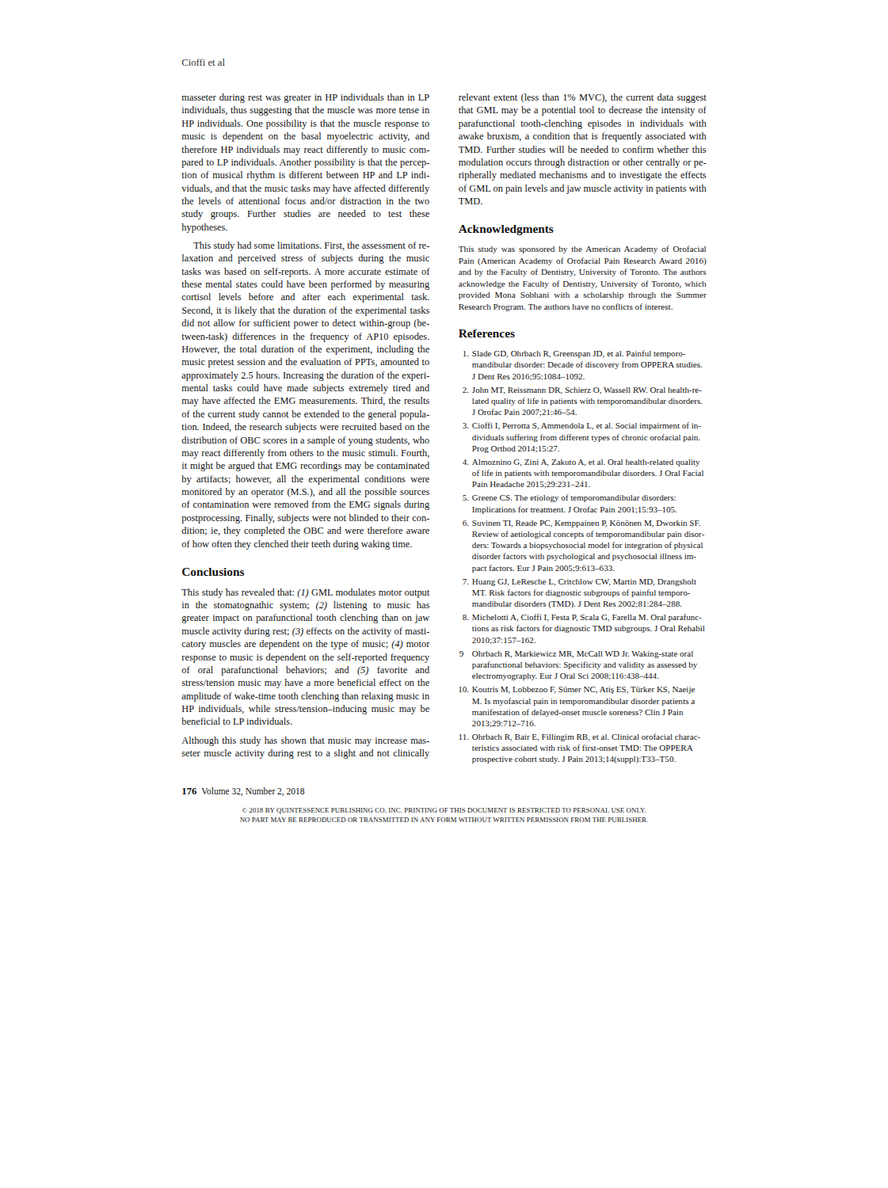Cioffi et al
masseter during rest was greater in HP individuals than in LP individuals, thus suggesting that the muscle was more tense in HP individuals. One possibility is that the muscle response to music is dependent on the basal myoelectric activity, and therefore HP individuals may react differently to music compared to LP individuals. Another possibility is that the perception of musical rhythm is different between HP and LP individuals, and that the music tasks may have affected differently the levels of attentional focus and/or distraction in the two study groups. Further studies are needed to test these hypotheses.
This study had some limitations. First, the assessment of relaxation and perceived stress of subjects during the music tasks was based on self-reports. A more accurate estimate of these mental states could have been performed by measuring cortisol levels before and after each experimental task. Second, it is likely that the duration of the experimental tasks did not allow for sufficient power to detect within-group (between-task) differences in the frequency of AP10 episodes. However, the total duration of the experiment, including the music pretest session and the evaluation of PPTs, amounted to approximately 2.5 hours. Increasing the duration of the experimental tasks could have made subjects extremely tired and may have affected the EMG measurements. Third, the results of the current study cannot be extended to the general population. Indeed, the research subjects were recruited based on the distribution of OBC scores in a sample of young students, who may react differently from others to the music stimuli. Fourth, it might be argued that EMG recordings may be contaminated by artifacts; however, all the experimental conditions were monitored by an operator (M.S.), and all the possible sources of contamination were removed from the EMG signals during postprocessing. Finally, subjects were not blinded to their condition; ie, they completed the OBC and were therefore aware of how often they clenched their teeth during waking time.
Conclusions
This study has revealed that: (1) GML modulates motor output in the stomatognathic system; (2) listening to music has greater impact on parafunctional tooth clenching than on jaw muscle activity during rest; (3) effects on the activity of masticatory muscles are dependent on the type of music; (4) motor response to music is dependent on the self-reported frequency of oral parafunctional behaviors; and (5) favorite and stress/tension music may have a more beneficial effect on the amplitude of wake-time tooth clenching than relaxing music in HP individuals, while stress/tension–inducing music may be beneficial to LP individuals.
Although this study has shown that music may increase masseter muscle activity during rest to a slight and not clinically relevant extent (less than 1% MVC), the current data suggest that GML may be a potential tool to decrease the intensity of parafunctional tooth-clenching episodes in individuals with awake bruxism, a condition that is frequently associated with TMD. Further studies will be needed to confirm whether this modulation occurs through distraction or other centrally or peripherally mediated mechanisms and to investigate the effects of GML on pain levels and jaw muscle activity in patients with TMD.
Acknowledgments
This study was sponsored by the American Academy of Orofacial Pain (American Academy of Orofacial Pain Research Award 2016) and by the Faculty of Dentistry, University of Toronto. The authors acknowledge the Faculty of Dentistry, University of Toronto, which provided Mona Sobhani with a scholarship through the Summer Research Program. The authors have no conflicts of interest.
References
Slade GD, Ohrbach R, Greenspan JD, et al. Painful temporomandibular disorder: Decade of discovery from OPPERA studies. J Dent Res 2016;95:1084–1092.
John MT, Reissmann DR, Schierz O, Wassell RW. Oral health-related quality of life in patients with temporomandibular disorders. J Orofac Pain 2007;21:46–54.
Cioffi I, Perrotta S, Ammendola L, et al. Social impairment of individuals suffering from different types of chronic orofacial pain. Prog Orthod 2014;15:27.
Almoznino G, Zini A, Zakuto A, et al. Oral health-related quality of life in patients with temporomandibular disorders. J Oral Facial Pain Headache 2015;29:231–241.
Greene CS. The etiology of temporomandibular disorders: Implications for treatment. J Orofac Pain 2001;15:93–105.
Suvinen TI, Reade PC, Kemppainen P, Könönen M, Dworkin SF. Review of aetiological concepts of temporomandibular pain disorders: Towards a biopsychosocial model for integration of physical disorder factors with psychological and psychosocial illness impact factors. Eur J Pain 2005;9:613–633.
Huang GJ, LeResche L, Critchlow CW, Martin MD, Drangsholt MT. Risk factors for diagnostic subgroups of painful temporomandibular disorders (TMD). J Dent Res 2002;81:284–288.
Michelotti A, Cioffi I, Festa P, Scala G, Farella M. Oral parafunctions as risk factors for diagnostic TMD subgroups. J Oral Rehabil 2010;37:157–162.
Ohrbach R, Markiewicz MR, McCall WD Jr. Waking-state oral parafunctional behaviors: Specificity and validity as assessed by electromyography. Eur J Oral Sci 2008;116:438–444.
Koutris M, Lobbezoo F, Sümer NC, Atiş ES, Türker KS, Naeije M. Is myofascial pain in temporomandibular disorder patients a manifestation of delayed-onset muscle soreness? Clin J Pain 2013;29:712–716.
Ohrbach R, Bair E, Fillingim RB, et al. Clinical orofacial characteristics associated with risk of first-onset TMD: The OPPERA prospective cohort study. J Pain 2013;14(suppl):T33–T50.
176 Volume 32, Number 2, 2018
© 2018 BY QUINTESSENCE PUBLISHING CO, INC. PRINTING OF THIS DOCUMENT IS RESTRICTED TO PERSONAL USE ONLY.
NO PART MAY BE REPRODUCED OR TRANSMITTED IN ANY FORM WITHOUT WRITTEN PERMISSION FROM THE PUBLISHER.